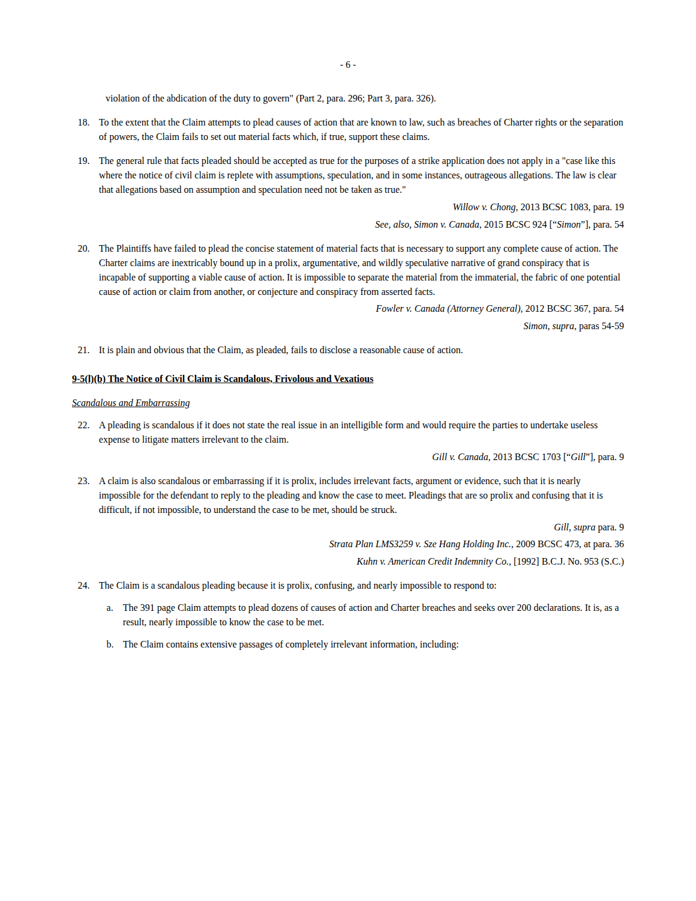- 6 -
violation of the abdication of the duty to govern" (Part 2, para. 296; Part 3, para. 326).
18. To the extent that the Claim attempts to plead causes of action that are known to law, such as breaches of Charter rights or the separation of powers, the Claim fails to set out material facts which, if true, support these claims.
19. The general rule that facts pleaded should be accepted as true for the purposes of a strike application does not apply in a "case like this where the notice of civil claim is replete with assumptions, speculation, and in some instances, outrageous allegations. The law is clear that allegations based on assumption and speculation need not be taken as true."
Willow v. Chong, 2013 BCSC 1083, para. 19
See, also, Simon v. Canada, 2015 BCSC 924 [“Simon”], para. 54
20. The Plaintiffs have failed to plead the concise statement of material facts that is necessary to support any complete cause of action. The Charter claims are inextricably bound up in a prolix, argumentative, and wildly speculative narrative of grand conspiracy that is incapable of supporting a viable cause of action. It is impossible to separate the material from the immaterial, the fabric of one potential cause of action or claim from another, or conjecture and conspiracy from asserted facts.
Fowler v. Canada (Attorney General), 2012 BCSC 367, para. 54
Simon, supra, paras 54-59
21. It is plain and obvious that the Claim, as pleaded, fails to disclose a reasonable cause of action.
9-5(l)(b) The Notice of Civil Claim is Scandalous, Frivolous and Vexatious
Scandalous and Embarrassing
22. A pleading is scandalous if it does not state the real issue in an intelligible form and would require the parties to undertake useless expense to litigate matters irrelevant to the claim.
Gill v. Canada, 2013 BCSC 1703 [“Gill”], para. 9
23. A claim is also scandalous or embarrassing if it is prolix, includes irrelevant facts, argument or evidence, such that it is nearly impossible for the defendant to reply to the pleading and know the case to meet. Pleadings that are so prolix and confusing that it is difficult, if not impossible, to understand the case to be met, should be struck.
Gill, supra para. 9
Strata Plan LMS3259 v. Sze Hang Holding Inc., 2009 BCSC 473, at para. 36
Kuhn v. American Credit Indemnity Co., [1992] B.C.J. No. 953 (S.C.)
24. The Claim is a scandalous pleading because it is prolix, confusing, and nearly impossible to respond to:
a. The 391 page Claim attempts to plead dozens of causes of action and Charter breaches and seeks over 200 declarations. It is, as a result, nearly impossible to know the case to be met.
b. The Claim contains extensive passages of completely irrelevant information, including: